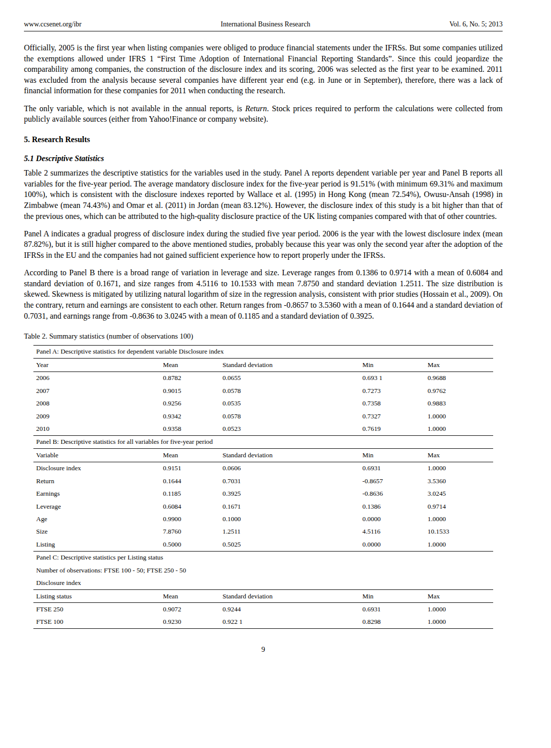www.ccsenet.org/ibr International Business Research Vol. 6, No. 5; 2013
Officially, 2005 is the first year when listing companies were obliged to produce financial statements under the IFRSs. But some companies utilized the exemptions allowed under IFRS 1 “First Time Adoption of International Financial Reporting Standards”. Since this could jeopardize the comparability among companies, the construction of the disclosure index and its scoring, 2006 was selected as the first year to be examined. 2011 was excluded from the analysis because several companies have different year end (e.g. in June or in September), therefore, there was a lack of financial information for these companies for 2011 when conducting the research.
The only variable, which is not available in the annual reports, is Return. Stock prices required to perform the calculations were collected from publicly available sources (either from Yahoo!Finance or company website).
5. Research Results
5.1 Descriptive Statistics
Table 2 summarizes the descriptive statistics for the variables used in the study. Panel A reports dependent variable per year and Panel B reports all variables for the five-year period. The average mandatory disclosure index for the five-year period is 91.51% (with minimum 69.31% and maximum 100%), which is consistent with the disclosure indexes reported by Wallace et al. (1995) in Hong Kong (mean 72.54%), Owusu-Ansah (1998) in Zimbabwe (mean 74.43%) and Omar et al. (2011) in Jordan (mean 83.12%). However, the disclosure index of this study is a bit higher than that of the previous ones, which can be attributed to the high-quality disclosure practice of the UK listing companies compared with that of other countries.
Panel A indicates a gradual progress of disclosure index during the studied five year period. 2006 is the year with the lowest disclosure index (mean 87.82%), but it is still higher compared to the above mentioned studies, probably because this year was only the second year after the adoption of the IFRSs in the EU and the companies had not gained sufficient experience how to report properly under the IFRSs.
According to Panel B there is a broad range of variation in leverage and size. Leverage ranges from 0.1386 to 0.9714 with a mean of 0.6084 and standard deviation of 0.1671, and size ranges from 4.5116 to 10.1533 with mean 7.8750 and standard deviation 1.2511. The size distribution is skewed. Skewness is mitigated by utilizing natural logarithm of size in the regression analysis, consistent with prior studies (Hossain et al., 2009). On the contrary, return and earnings are consistent to each other. Return ranges from -0.8657 to 3.5360 with a mean of 0.1644 and a standard deviation of 0.7031, and earnings range from -0.8636 to 3.0245 with a mean of 0.1185 and a standard deviation of 0.3925.
Table 2. Summary statistics (number of observations 100)
| Panel A: Descriptive statistics for dependent variable Disclosure index |
| Year | Mean | Standard deviation | Min | Max |
| 2006 | 0.8782 | 0.0655 | 0.693 1 | 0.9688 |
| 2007 | 0.9015 | 0.0578 | 0.7273 | 0.9762 |
| 2008 | 0.9256 | 0.0535 | 0.7358 | 0.9883 |
| 2009 | 0.9342 | 0.0578 | 0.7327 | 1.0000 |
| 2010 | 0.9358 | 0.0523 | 0.7619 | 1.0000 |
| Panel B: Descriptive statistics for all variables for five-year period |
| Variable | Mean | Standard deviation | Min | Max |
| Disclosure index | 0.9151 | 0.0606 | 0.6931 | 1.0000 |
| Return | 0.1644 | 0.7031 | -0.8657 | 3.5360 |
| Earnings | 0.1185 | 0.3925 | -0.8636 | 3.0245 |
| Leverage | 0.6084 | 0.1671 | 0.1386 | 0.9714 |
| Age | 0.9900 | 0.1000 | 0.0000 | 1.0000 |
| Size | 7.8760 | 1.2511 | 4.5116 | 10.1533 |
| Listing | 0.5000 | 0.5025 | 0.0000 | 1.0000 |
| Panel C: Descriptive statistics per Listing status |
| Number of observations: FTSE 100 - 50; FTSE 250 - 50 |
| Disclosure index |
| Listing status | Mean | Standard deviation | Min | Max |
| FTSE 250 | 0.9072 | 0.9244 | 0.6931 | 1.0000 |
| FTSE 100 | 0.9230 | 0.922 1 | 0.8298 | 1.0000 |
9